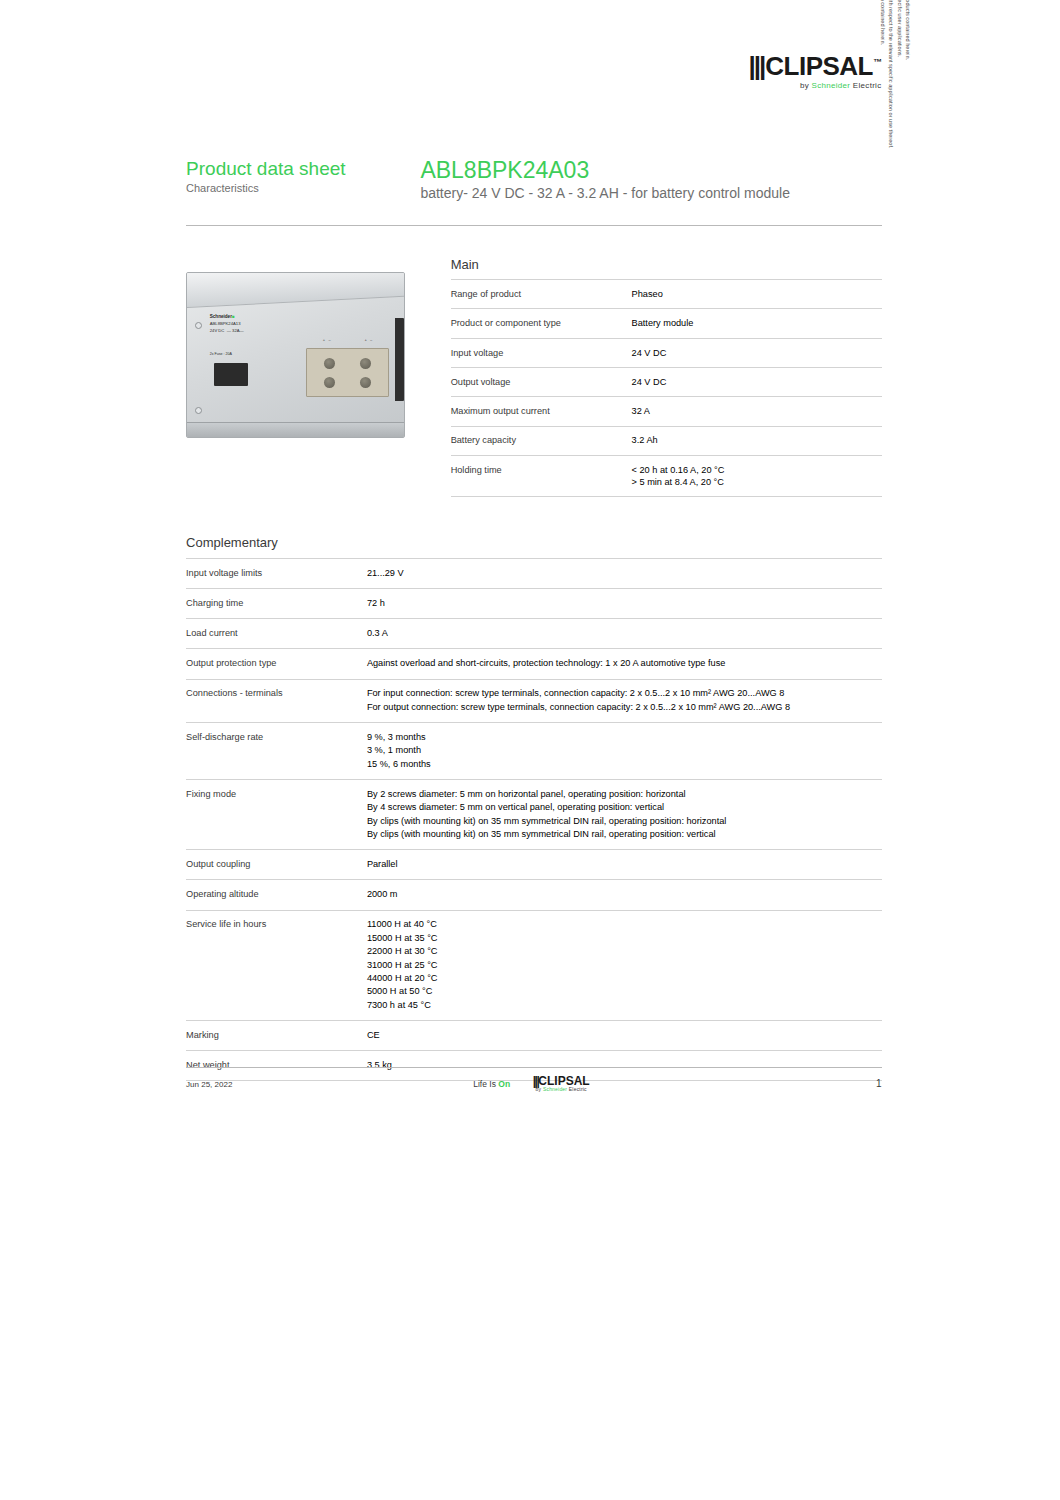|||CLIPSAL™
by Schneider Electric
Product data sheet
Characteristics
ABL8BPK24A03
battery- 24 V DC - 32 A - 3.2 AH - for battery control module
Schneider■
ABL8BPK24A13
24V DC — 32A—
2x Fuse : 20A
+ –+ –
Main
| Range of product | Phaseo |
| Product or component type | Battery module |
| Input voltage | 24 V DC |
| Output voltage | 24 V DC |
| Maximum output current | 32 A |
| Battery capacity | 3.2 Ah |
| Holding time | < 20 h at 0.16 A, 20 °C > 5 min at 8.4 A, 20 °C |
Complementary
| Input voltage limits | 21...29 V |
| Charging time | 72 h |
| Load current | 0.3 A |
| Output protection type | Against overload and short-circuits, protection technology: 1 x 20 A automotive type fuse |
| Connections - terminals | For input connection: screw type terminals, connection capacity: 2 x 0.5...2 x 10 mm² AWG 20...AWG 8 For output connection: screw type terminals, connection capacity: 2 x 0.5...2 x 10 mm² AWG 20...AWG 8 |
| Self-discharge rate | 9 %, 3 months 3 %, 1 month 15 %, 6 months |
| Fixing mode | By 2 screws diameter: 5 mm on horizontal panel, operating position: horizontal By 4 screws diameter: 5 mm on vertical panel, operating position: vertical By clips (with mounting kit) on 35 mm symmetrical DIN rail, operating position: horizontal By clips (with mounting kit) on 35 mm symmetrical DIN rail, operating position: vertical |
| Output coupling | Parallel |
| Operating altitude | 2000 m |
| Service life in hours | 11000 H at 40 °C 15000 H at 35 °C 22000 H at 30 °C 31000 H at 25 °C 44000 H at 20 °C 5000 H at 50 °C 7300 h at 45 °C |
| Marking | CE |
| Net weight | 3.5 kg |
The information provided in this documentation contains general descriptions and/or technical characteristics of the performance of the products contained herein.
This documentation is not intended as a substitute for and is not to be used for determining suitability or reliability of these products for specific user applications.
It is the duty of any such user or integrator to perform the appropriate and complete risk analysis, evaluation and testing of the products with respect to the relevant specific application or use thereof.
Neither Schneider Electric Industries SAS nor any of its affiliates or subsidiaries shall be responsible or liable for misuse of the information contained herein.
Jun 25, 2022
Life Is On
|||CLIPSAL by Schneider Electric
1